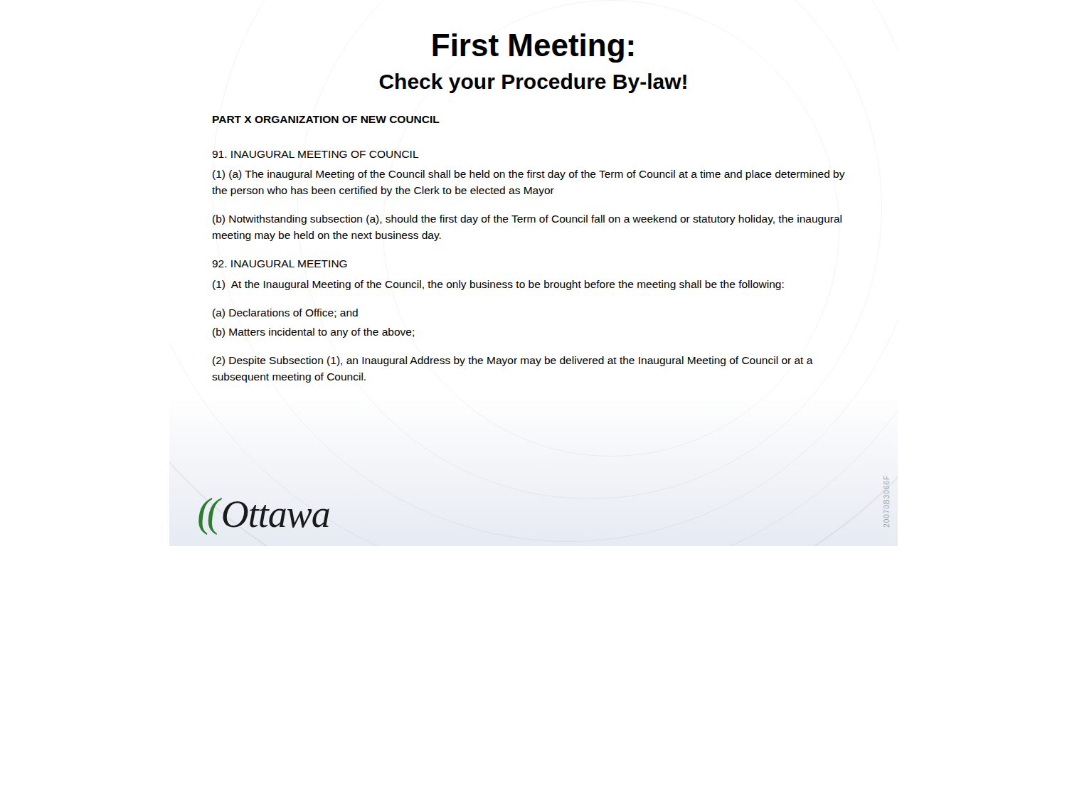First Meeting:Check your Procedure By-law!
PART X ORGANIZATION OF NEW COUNCIL
91. INAUGURAL MEETING OF COUNCIL
(1) (a) The inaugural Meeting of the Council shall be held on the first day of the Term of Council at a time and place determined by the person who has been certified by the Clerk to be elected as Mayor
(b) Notwithstanding subsection (a), should the first day of the Term of Council fall on a weekend or statutory holiday, the inaugural meeting may be held on the next business day.
92. INAUGURAL MEETING
(1) At the Inaugural Meeting of the Council, the only business to be brought before the meeting shall be the following:
(a) Declarations of Office; and
(b) Matters incidental to any of the above;
(2) Despite Subsection (1), an Inaugural Address by the Mayor may be delivered at the Inaugural Meeting of Council or at a subsequent meeting of Council.
(( Ottawa
20070B3066F